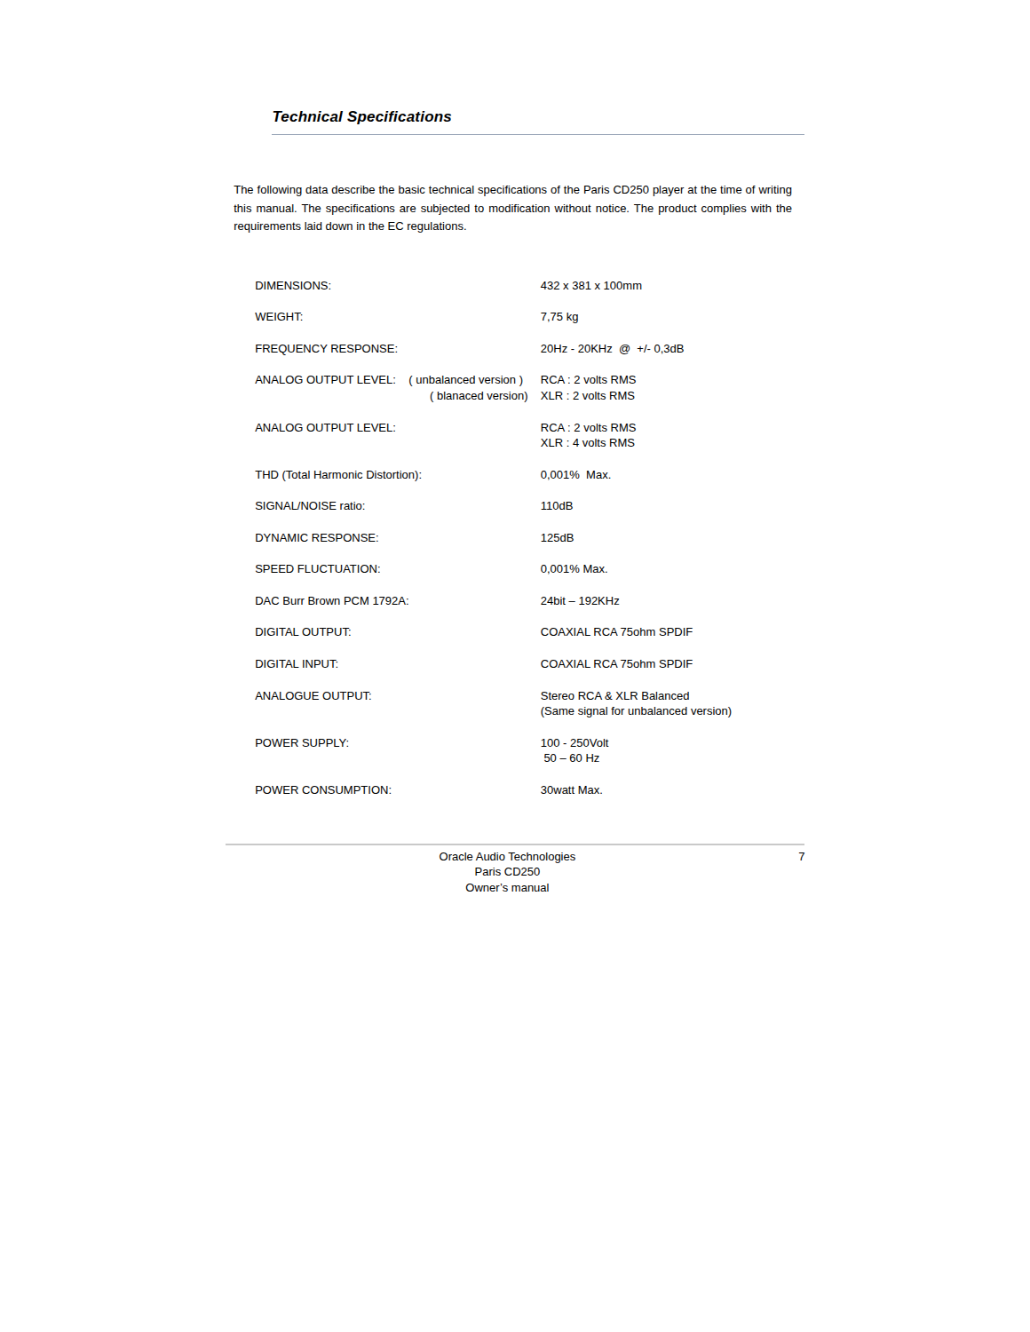Technical Specifications
The following data describe the basic technical specifications of the Paris CD250 player at the time of writing this manual. The specifications are subjected to modification without notice. The product complies with the requirements laid down in the EC regulations.
| DIMENSIONS: | 432 x 381 x 100mm |
| WEIGHT: | 7,75 kg |
| FREQUENCY RESPONSE: | 20Hz - 20KHz @ +/- 0,3dB |
| ANALOG OUTPUT LEVEL: ( unbalanced version ) ( blanaced version) | RCA : 2 volts RMS XLR : 2 volts RMS |
| ANALOG OUTPUT LEVEL: | RCA : 2 volts RMS XLR : 4 volts RMS |
| THD (Total Harmonic Distortion): | 0,001% Max. |
| SIGNAL/NOISE ratio: | 110dB |
| DYNAMIC RESPONSE: | 125dB |
| SPEED FLUCTUATION: | 0,001% Max. |
| DAC Burr Brown PCM 1792A: | 24bit – 192KHz |
| DIGITAL OUTPUT: | COAXIAL RCA 75ohm SPDIF |
| DIGITAL INPUT: | COAXIAL RCA 75ohm SPDIF |
| ANALOGUE OUTPUT: | Stereo RCA & XLR Balanced (Same signal for unbalanced version) |
| POWER SUPPLY: | 100 - 250Volt 50 – 60 Hz |
| POWER CONSUMPTION: | 30watt Max. |
Oracle Audio Technologies
Paris CD250
Owner’s manual
7